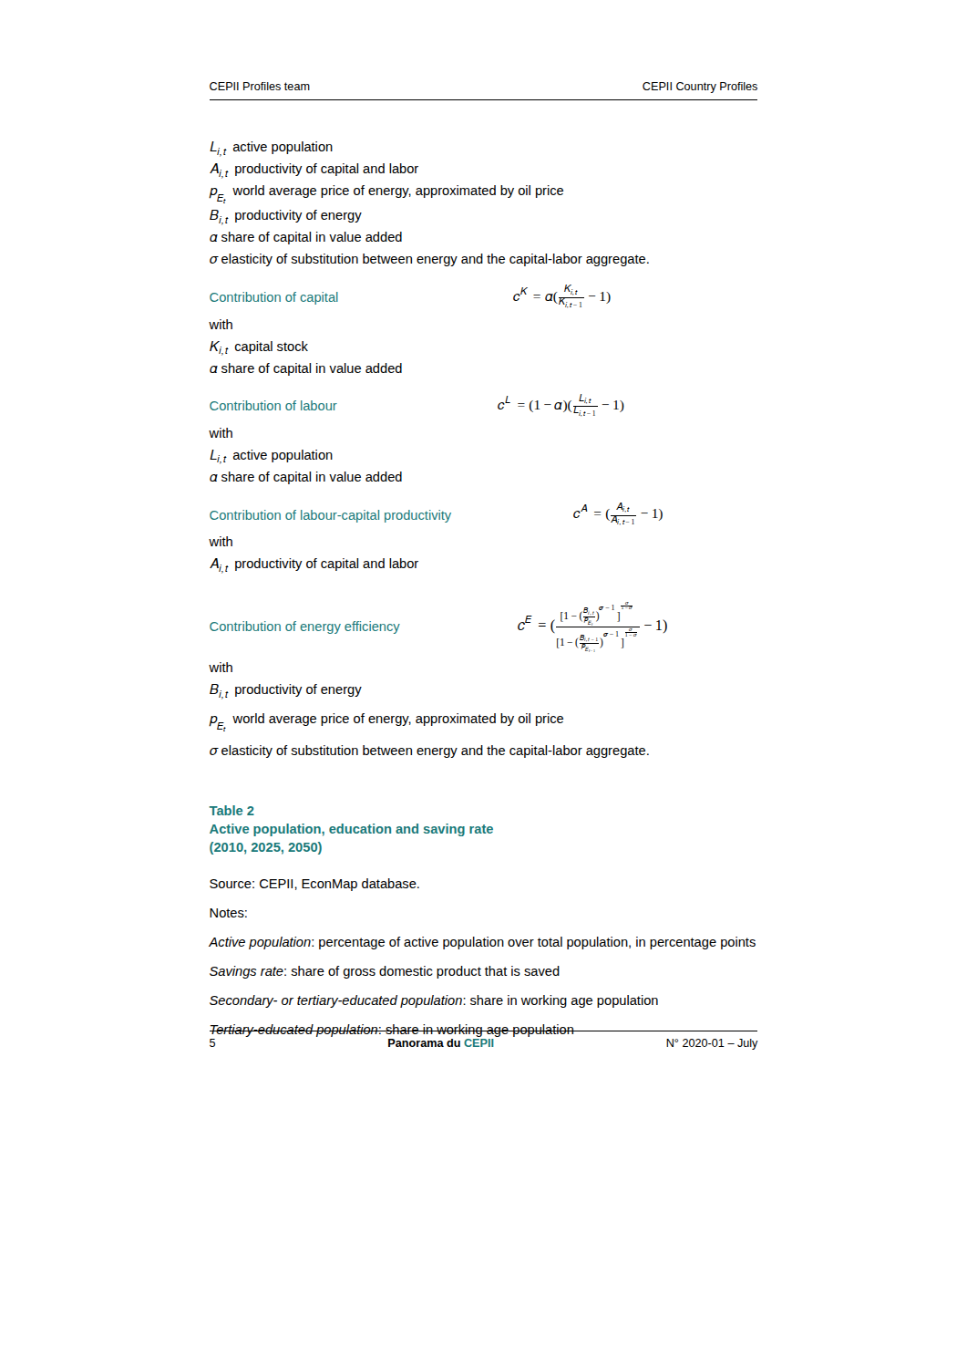CEPII Profiles team
CEPII Country Profiles
Li,t active population
Ai,t productivity of capital and labor
pEt world average price of energy, approximated by oil price
Bi,t productivity of energy
α share of capital in value added
σ elasticity of substitution between energy and the capital-labor aggregate.
Contribution of capital
cK = α ( Ki,t Ki,t−1 − 1 )
with
Ki,t capital stock
α share of capital in value added
Contribution of labour
cL = (1−α) ( Li,t Li,t−1 − 1 )
with
Li,t active population
α share of capital in value added
Contribution of labour-capital productivity
cA = ( Ai,t Ai,t−1 − 1 )
with
Ai,t productivity of capital and labor
Contribution of energy efficiency
cE = ( [ 1− (Bi,tpEt) σ−1 ] σ1−σ [ 1− (Bi,t−1pEt−1) σ−1 ] σ1−σ − 1 )
with
Bi,t productivity of energy
pEt world average price of energy, approximated by oil price
σ elasticity of substitution between energy and the capital-labor aggregate.
Table 2
Active population, education and saving rate
(2010, 2025, 2050)
Source: CEPII, EconMap database.
Notes:
Active population: percentage of active population over total population, in percentage points
Savings rate: share of gross domestic product that is saved
Secondary- or tertiary-educated population: share in working age population
Tertiary-educated population: share in working age population
5
Panorama du CEPII
N° 2020-01 – July